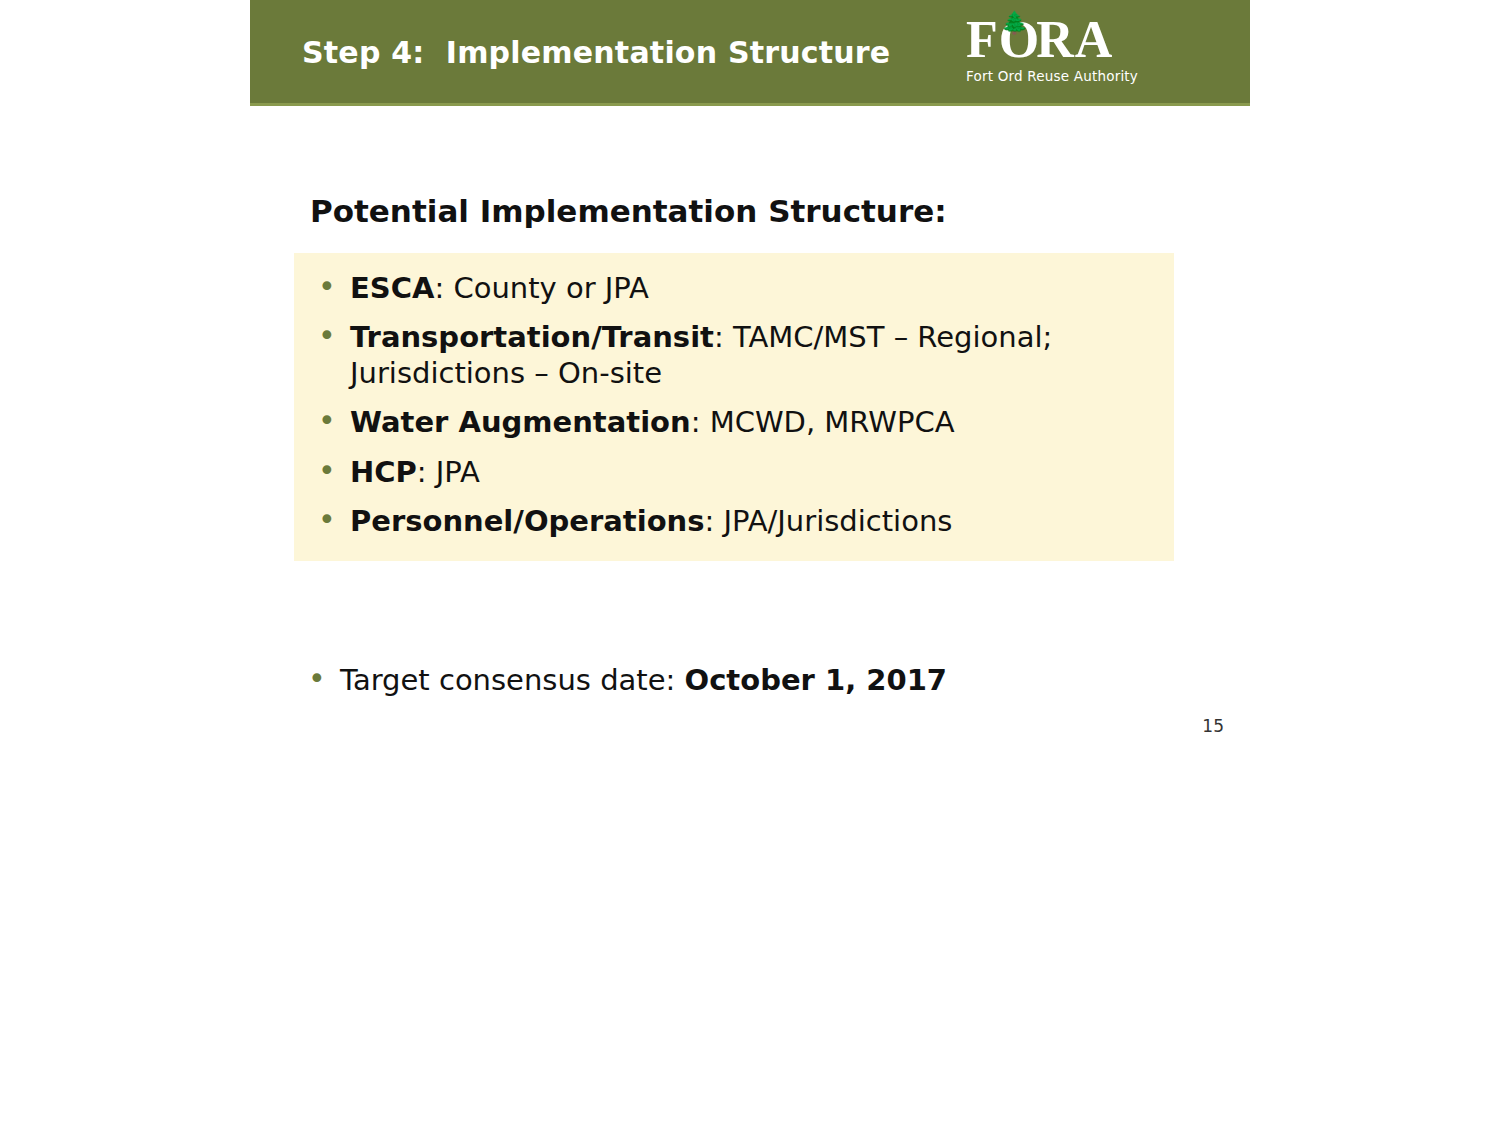Step 4: Implementation Structure
F RA
Fort Ord Reuse Authority
Potential Implementation Structure:
ESCA: County or JPA
Transportation/Transit: TAMC/MST – Regional; Jurisdictions – On-site
Water Augmentation: MCWD, MRWPCA
HCP: JPA
Personnel/Operations: JPA/Jurisdictions
Target consensus date: October 1, 2017
15